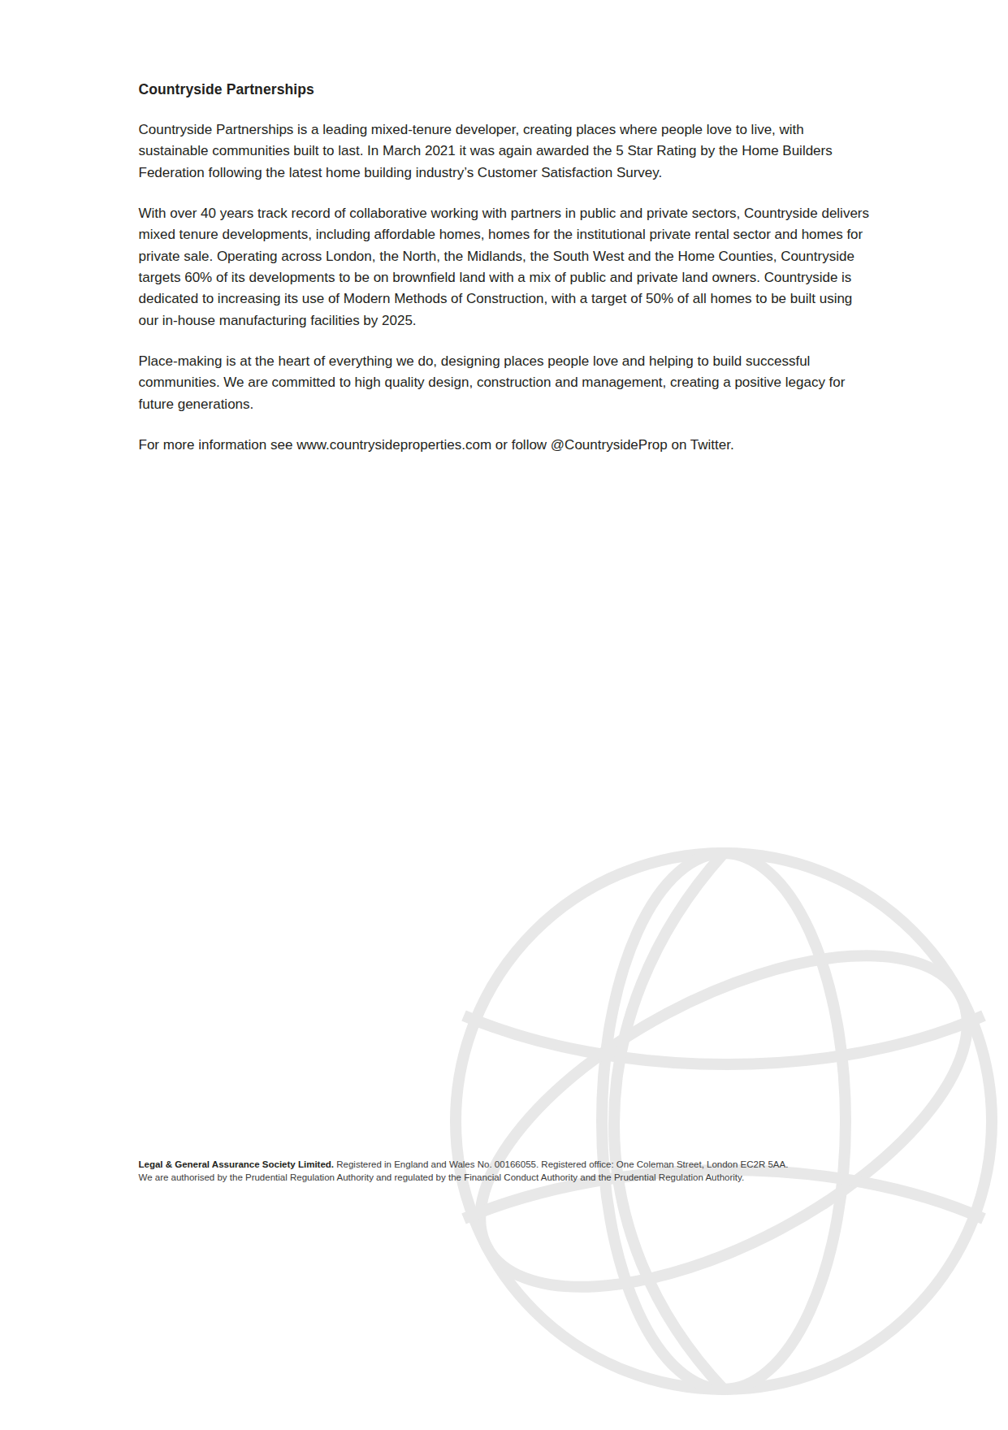Countryside Partnerships
Countryside Partnerships is a leading mixed-tenure developer, creating places where people love to live, with sustainable communities built to last. In March 2021 it was again awarded the 5 Star Rating by the Home Builders Federation following the latest home building industry’s Customer Satisfaction Survey.
With over 40 years track record of collaborative working with partners in public and private sectors, Countryside delivers mixed tenure developments, including affordable homes, homes for the institutional private rental sector and homes for private sale. Operating across London, the North, the Midlands, the South West and the Home Counties, Countryside targets 60% of its developments to be on brownfield land with a mix of public and private land owners. Countryside is dedicated to increasing its use of Modern Methods of Construction, with a target of 50% of all homes to be built using our in-house manufacturing facilities by 2025.
Place-making is at the heart of everything we do, designing places people love and helping to build successful communities. We are committed to high quality design, construction and management, creating a positive legacy for future generations.
For more information see www.countrysideproperties.com or follow @CountrysideProp on Twitter.
Legal & General Assurance Society Limited. Registered in England and Wales No. 00166055. Registered office: One Coleman Street, London EC2R 5AA.
We are authorised by the Prudential Regulation Authority and regulated by the Financial Conduct Authority and the Prudential Regulation Authority.